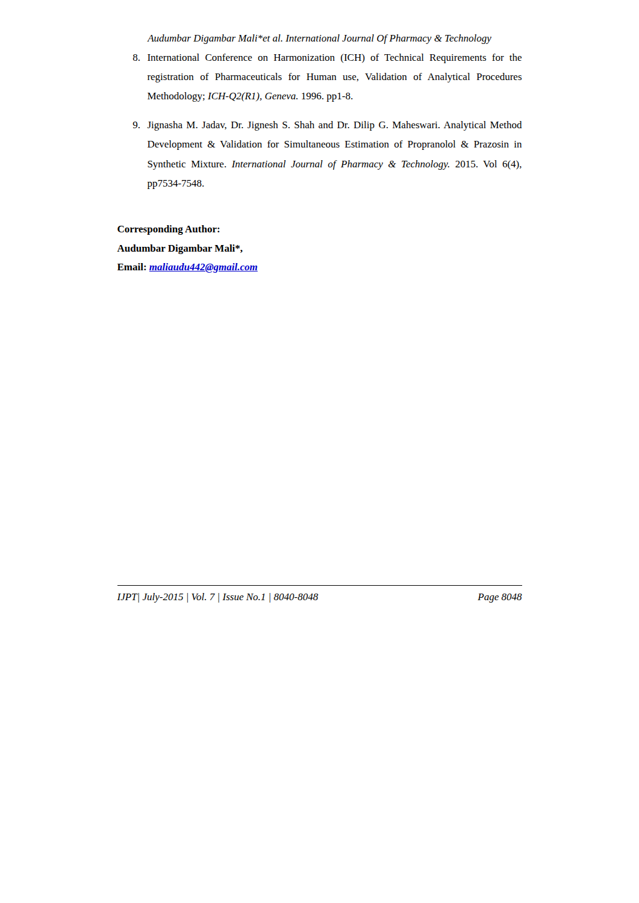Audumbar Digambar Mali*et al. International Journal Of Pharmacy & Technology
8. International Conference on Harmonization (ICH) of Technical Requirements for the registration of Pharmaceuticals for Human use, Validation of Analytical Procedures Methodology; ICH-Q2(R1), Geneva. 1996. pp1-8.
9. Jignasha M. Jadav, Dr. Jignesh S. Shah and Dr. Dilip G. Maheswari. Analytical Method Development & Validation for Simultaneous Estimation of Propranolol & Prazosin in Synthetic Mixture. International Journal of Pharmacy & Technology. 2015. Vol 6(4), pp7534-7548.
Corresponding Author:
Audumbar Digambar Mali*,
Email: maliaudu442@gmail.com
IJPT| July-2015 | Vol. 7 | Issue No.1 | 8040-8048
Page 8048